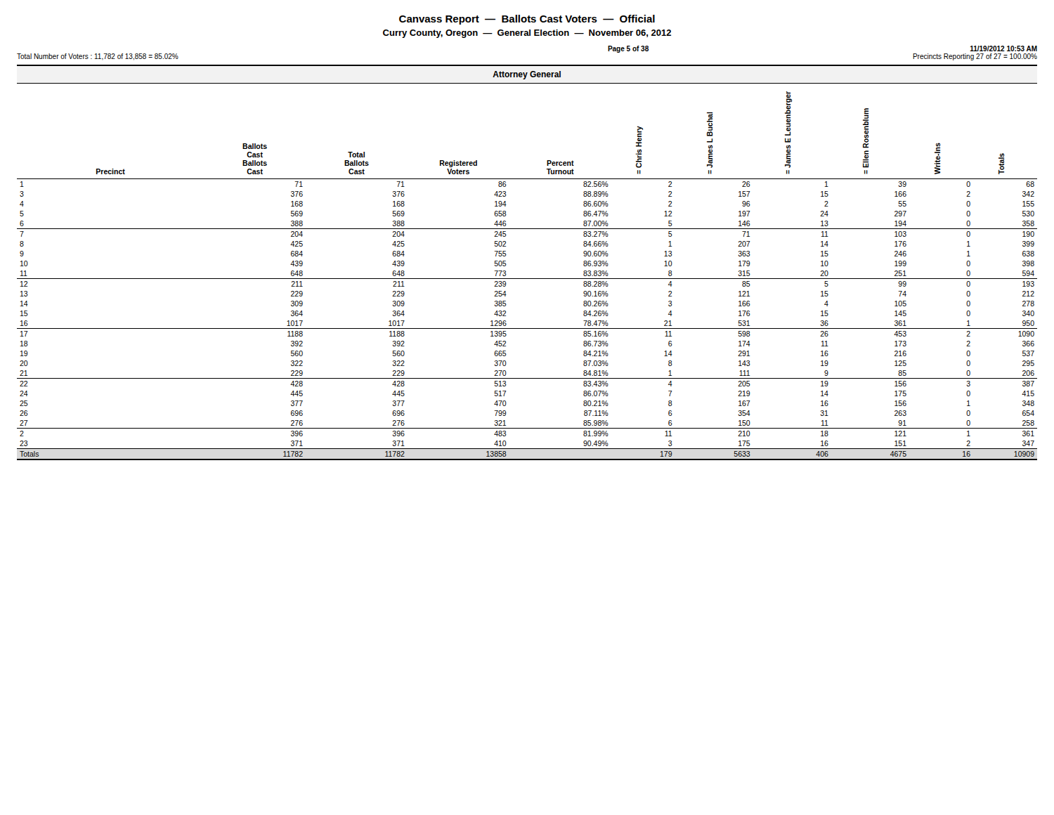Canvass Report — Ballots Cast Voters — Official
Curry County, Oregon — General Election — November 06, 2012
| | Page 5 of 38 | 11/19/2012 10:53 AM |
| Total Number of Voters : 11,782 of 13,858 = 85.02% | | Precincts Reporting 27 of 27 = 100.00% |
Attorney General
| Precinct | Ballots Cast Ballots Cast | Total Ballots Cast | Registered Voters | Percent Turnout | = Chris Henry | = James L Buchal | = James E Leuenberger | = Ellen Rosenblum | Write-Ins | Totals |
| --- | --- | --- | --- | --- | --- | --- | --- | --- | --- | --- |
| 1 | 71 | 71 | 86 | 82.56% | 2 | 26 | 1 | 39 | 0 | 68 |
| 3 | 376 | 376 | 423 | 88.89% | 2 | 157 | 15 | 166 | 2 | 342 |
| 4 | 168 | 168 | 194 | 86.60% | 2 | 96 | 2 | 55 | 0 | 155 |
| 5 | 569 | 569 | 658 | 86.47% | 12 | 197 | 24 | 297 | 0 | 530 |
| 6 | 388 | 388 | 446 | 87.00% | 5 | 146 | 13 | 194 | 0 | 358 |
| 7 | 204 | 204 | 245 | 83.27% | 5 | 71 | 11 | 103 | 0 | 190 |
| 8 | 425 | 425 | 502 | 84.66% | 1 | 207 | 14 | 176 | 1 | 399 |
| 9 | 684 | 684 | 755 | 90.60% | 13 | 363 | 15 | 246 | 1 | 638 |
| 10 | 439 | 439 | 505 | 86.93% | 10 | 179 | 10 | 199 | 0 | 398 |
| 11 | 648 | 648 | 773 | 83.83% | 8 | 315 | 20 | 251 | 0 | 594 |
| 12 | 211 | 211 | 239 | 88.28% | 4 | 85 | 5 | 99 | 0 | 193 |
| 13 | 229 | 229 | 254 | 90.16% | 2 | 121 | 15 | 74 | 0 | 212 |
| 14 | 309 | 309 | 385 | 80.26% | 3 | 166 | 4 | 105 | 0 | 278 |
| 15 | 364 | 364 | 432 | 84.26% | 4 | 176 | 15 | 145 | 0 | 340 |
| 16 | 1017 | 1017 | 1296 | 78.47% | 21 | 531 | 36 | 361 | 1 | 950 |
| 17 | 1188 | 1188 | 1395 | 85.16% | 11 | 598 | 26 | 453 | 2 | 1090 |
| 18 | 392 | 392 | 452 | 86.73% | 6 | 174 | 11 | 173 | 2 | 366 |
| 19 | 560 | 560 | 665 | 84.21% | 14 | 291 | 16 | 216 | 0 | 537 |
| 20 | 322 | 322 | 370 | 87.03% | 8 | 143 | 19 | 125 | 0 | 295 |
| 21 | 229 | 229 | 270 | 84.81% | 1 | 111 | 9 | 85 | 0 | 206 |
| 22 | 428 | 428 | 513 | 83.43% | 4 | 205 | 19 | 156 | 3 | 387 |
| 24 | 445 | 445 | 517 | 86.07% | 7 | 219 | 14 | 175 | 0 | 415 |
| 25 | 377 | 377 | 470 | 80.21% | 8 | 167 | 16 | 156 | 1 | 348 |
| 26 | 696 | 696 | 799 | 87.11% | 6 | 354 | 31 | 263 | 0 | 654 |
| 27 | 276 | 276 | 321 | 85.98% | 6 | 150 | 11 | 91 | 0 | 258 |
| 2 | 396 | 396 | 483 | 81.99% | 11 | 210 | 18 | 121 | 1 | 361 |
| 23 | 371 | 371 | 410 | 90.49% | 3 | 175 | 16 | 151 | 2 | 347 |
| Totals | 11782 | 11782 | 13858 | | 179 | 5633 | 406 | 4675 | 16 | 10909 |